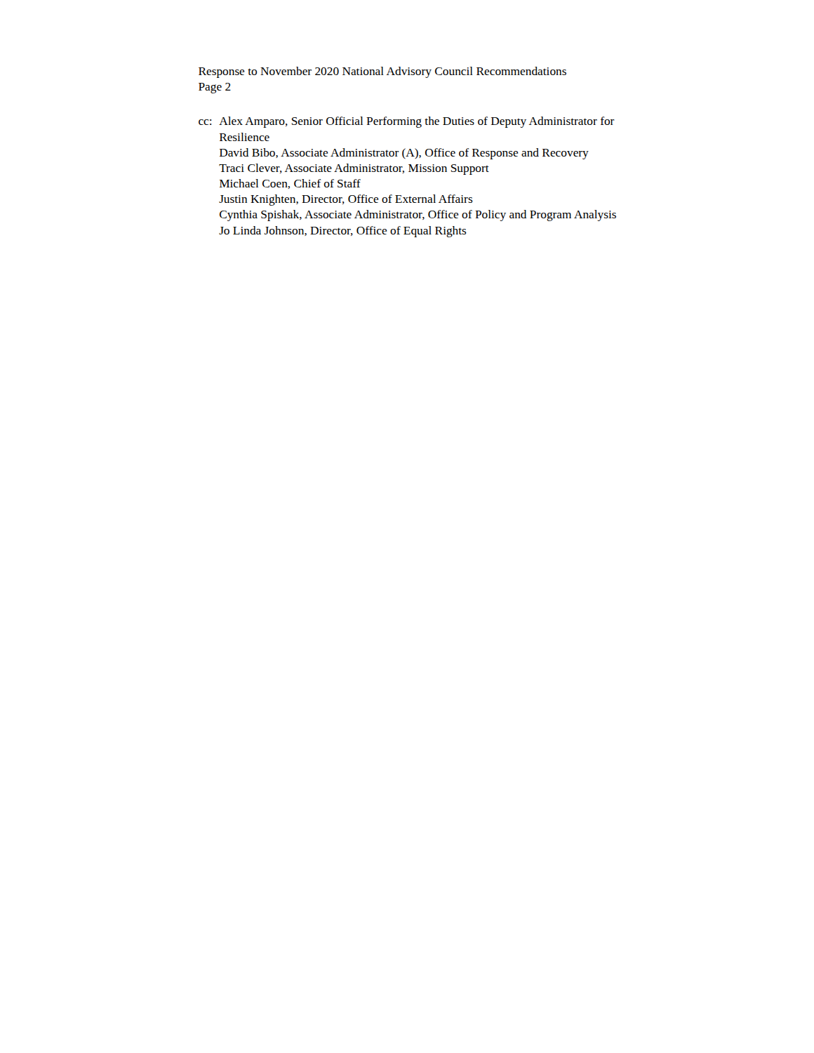Response to November 2020 National Advisory Council Recommendations
Page 2
cc:
Alex Amparo, Senior Official Performing the Duties of Deputy Administrator for Resilience
David Bibo, Associate Administrator (A), Office of Response and Recovery
Traci Clever, Associate Administrator, Mission Support
Michael Coen, Chief of Staff
Justin Knighten, Director, Office of External Affairs
Cynthia Spishak, Associate Administrator, Office of Policy and Program Analysis
Jo Linda Johnson, Director, Office of Equal Rights